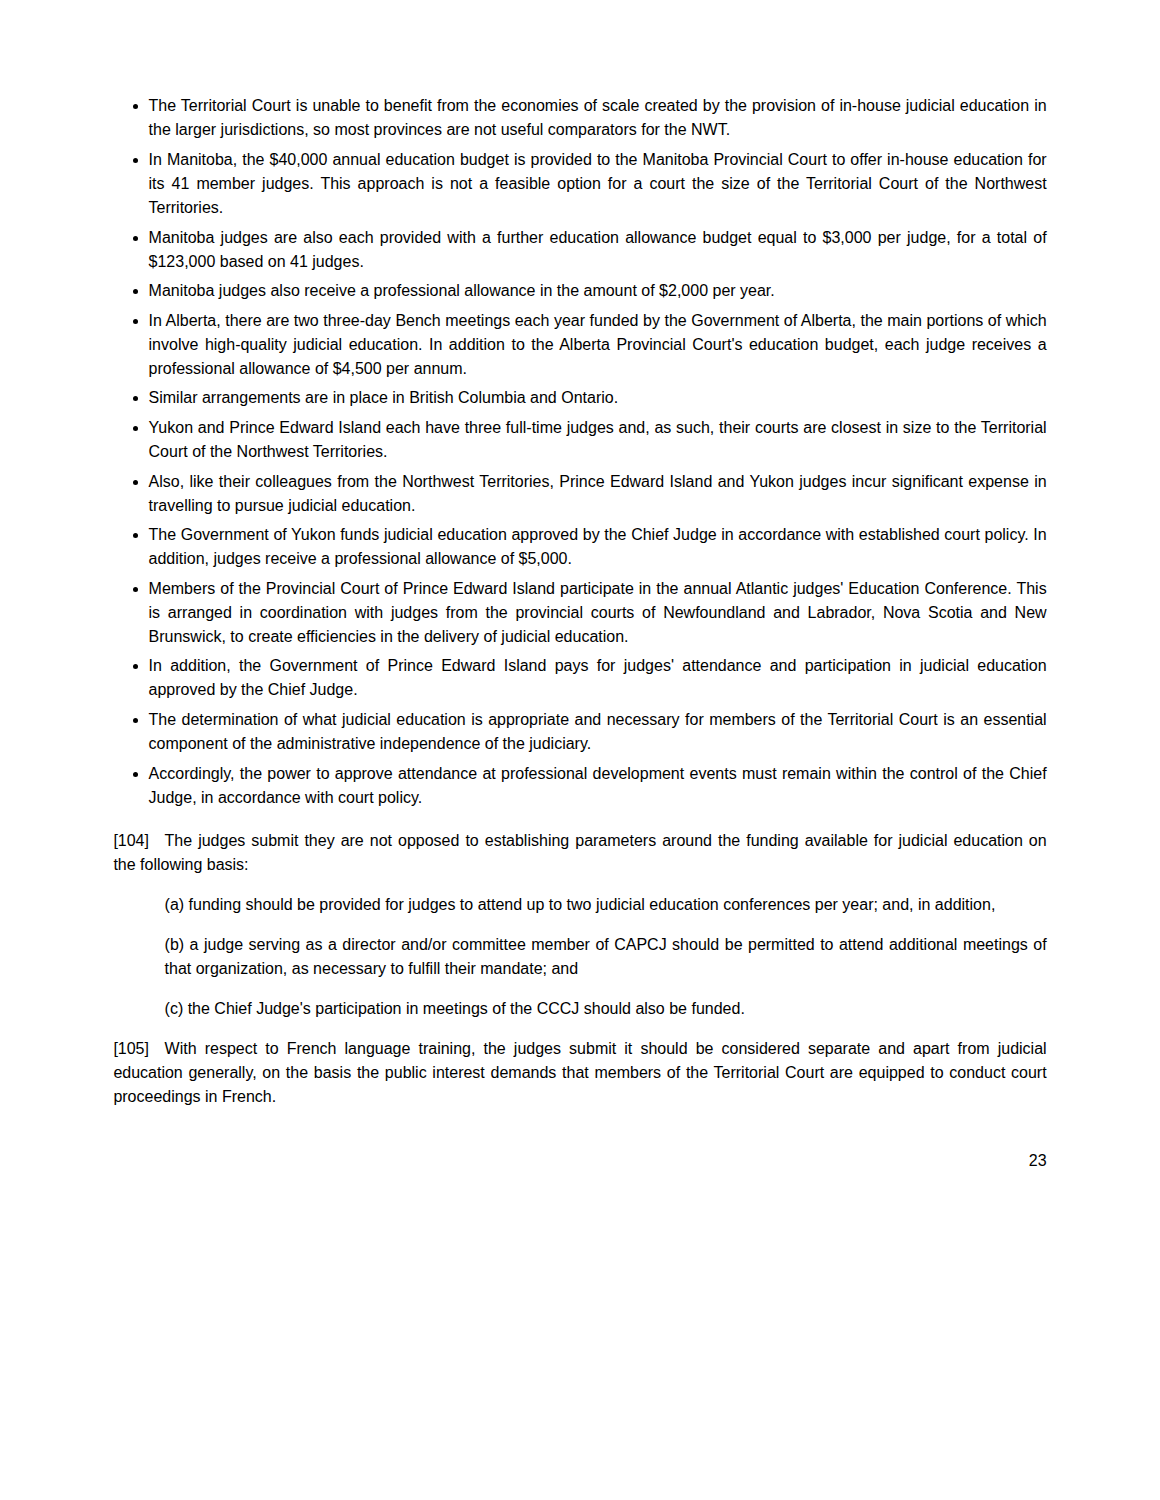The Territorial Court is unable to benefit from the economies of scale created by the provision of in-house judicial education in the larger jurisdictions, so most provinces are not useful comparators for the NWT.
In Manitoba, the $40,000 annual education budget is provided to the Manitoba Provincial Court to offer in-house education for its 41 member judges. This approach is not a feasible option for a court the size of the Territorial Court of the Northwest Territories.
Manitoba judges are also each provided with a further education allowance budget equal to $3,000 per judge, for a total of $123,000 based on 41 judges.
Manitoba judges also receive a professional allowance in the amount of $2,000 per year.
In Alberta, there are two three-day Bench meetings each year funded by the Government of Alberta, the main portions of which involve high-quality judicial education. In addition to the Alberta Provincial Court's education budget, each judge receives a professional allowance of $4,500 per annum.
Similar arrangements are in place in British Columbia and Ontario.
Yukon and Prince Edward Island each have three full-time judges and, as such, their courts are closest in size to the Territorial Court of the Northwest Territories.
Also, like their colleagues from the Northwest Territories, Prince Edward Island and Yukon judges incur significant expense in travelling to pursue judicial education.
The Government of Yukon funds judicial education approved by the Chief Judge in accordance with established court policy. In addition, judges receive a professional allowance of $5,000.
Members of the Provincial Court of Prince Edward Island participate in the annual Atlantic judges' Education Conference. This is arranged in coordination with judges from the provincial courts of Newfoundland and Labrador, Nova Scotia and New Brunswick, to create efficiencies in the delivery of judicial education.
In addition, the Government of Prince Edward Island pays for judges' attendance and participation in judicial education approved by the Chief Judge.
The determination of what judicial education is appropriate and necessary for members of the Territorial Court is an essential component of the administrative independence of the judiciary.
Accordingly, the power to approve attendance at professional development events must remain within the control of the Chief Judge, in accordance with court policy.
[104] The judges submit they are not opposed to establishing parameters around the funding available for judicial education on the following basis:
(a) funding should be provided for judges to attend up to two judicial education conferences per year; and, in addition,
(b) a judge serving as a director and/or committee member of CAPCJ should be permitted to attend additional meetings of that organization, as necessary to fulfill their mandate; and
(c) the Chief Judge's participation in meetings of the CCCJ should also be funded.
[105] With respect to French language training, the judges submit it should be considered separate and apart from judicial education generally, on the basis the public interest demands that members of the Territorial Court are equipped to conduct court proceedings in French.
23